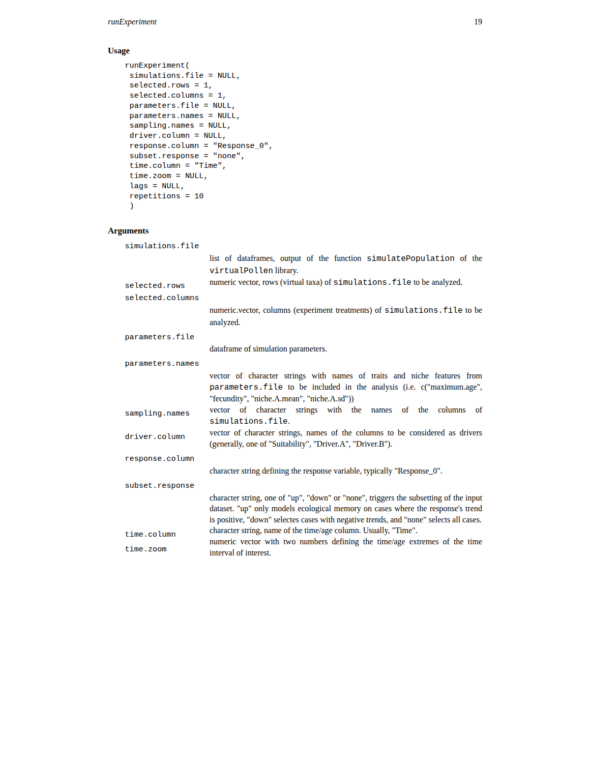runExperiment 19
Usage
runExperiment(
 simulations.file = NULL,
 selected.rows = 1,
 selected.columns = 1,
 parameters.file = NULL,
 parameters.names = NULL,
 sampling.names = NULL,
 driver.column = NULL,
 response.column = "Response_0",
 subset.response = "none",
 time.column = "Time",
 time.zoom = NULL,
 lags = NULL,
 repetitions = 10
 )
Arguments
simulations.file
list of dataframes, output of the function simulatePopulation of the virtualPollen library.
selected.rows
numeric vector, rows (virtual taxa) of simulations.file to be analyzed.
selected.columns
numeric.vector, columns (experiment treatments) of simulations.file to be analyzed.
parameters.file
dataframe of simulation parameters.
parameters.names
vector of character strings with names of traits and niche features from parameters.file to be included in the analysis (i.e. c("maximum.age", "fecundity", "niche.A.mean", "niche.A.sd"))
sampling.names
vector of character strings with the names of the columns of simulations.file.
driver.column
vector of character strings, names of the columns to be considered as drivers (generally, one of "Suitability", "Driver.A", "Driver.B").
response.column
character string defining the response variable, typically "Response_0".
subset.response
character string, one of "up", "down" or "none", triggers the subsetting of the input dataset. "up" only models ecological memory on cases where the response's trend is positive, "down" selectes cases with negative trends, and "none" selects all cases.
time.column
character string, name of the time/age column. Usually, "Time".
time.zoom
numeric vector with two numbers defining the time/age extremes of the time interval of interest.